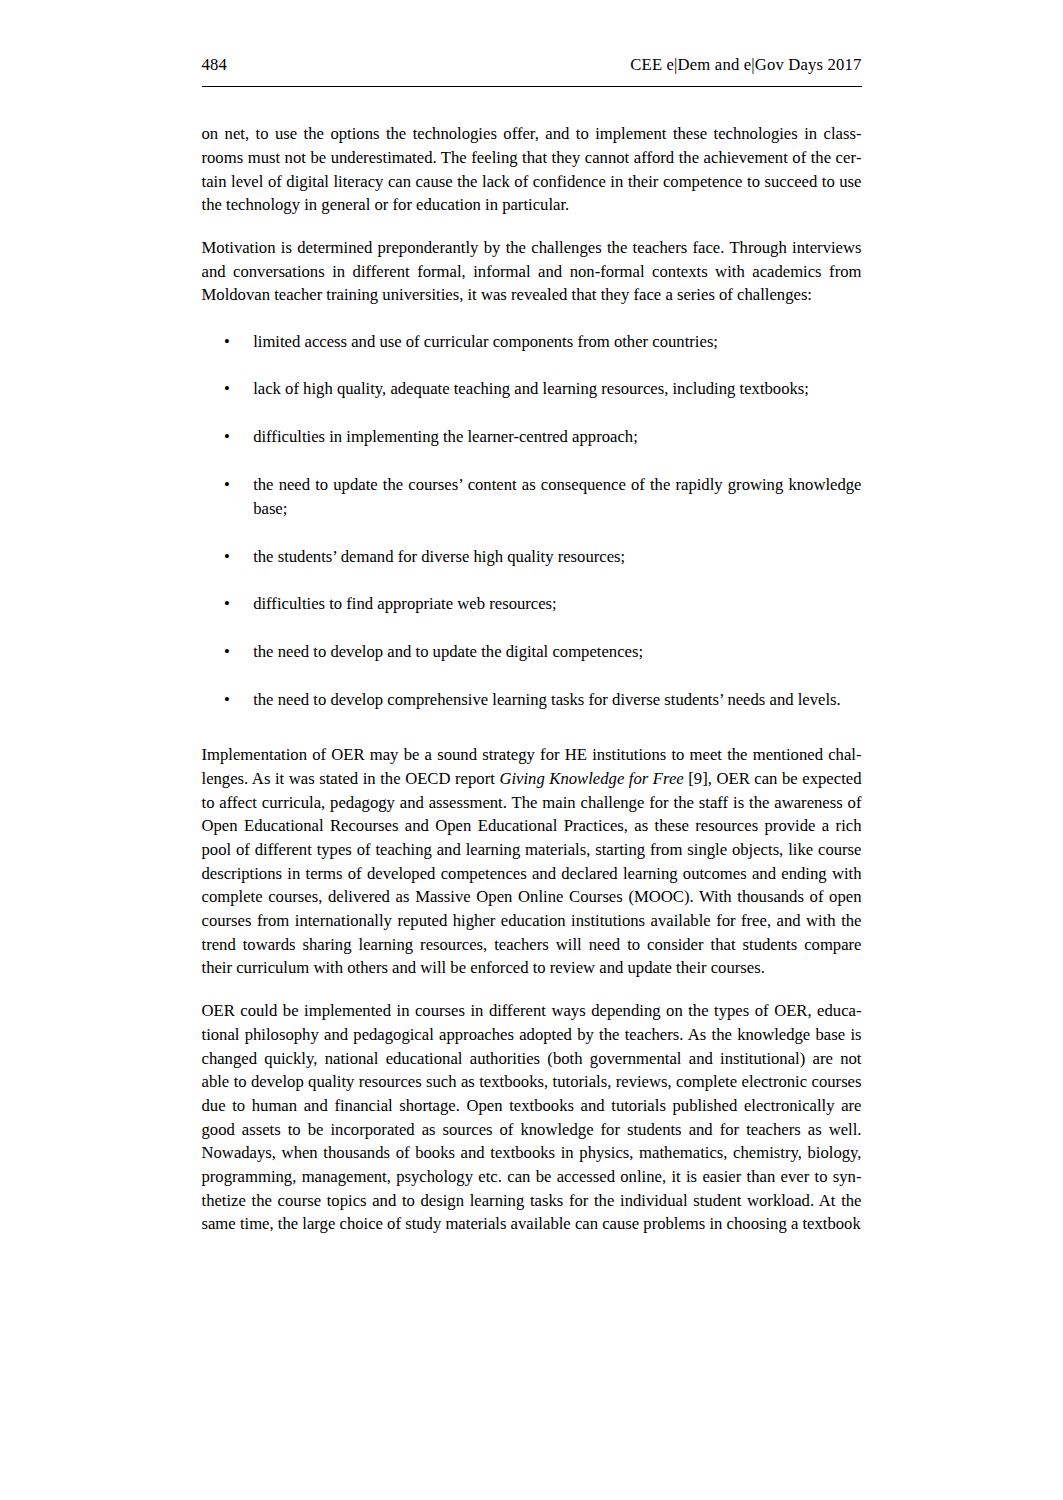484 CEE e|Dem and e|Gov Days 2017
on net, to use the options the technologies offer, and to implement these technologies in classrooms must not be underestimated. The feeling that they cannot afford the achievement of the certain level of digital literacy can cause the lack of confidence in their competence to succeed to use the technology in general or for education in particular.
Motivation is determined preponderantly by the challenges the teachers face. Through interviews and conversations in different formal, informal and non-formal contexts with academics from Moldovan teacher training universities, it was revealed that they face a series of challenges:
limited access and use of curricular components from other countries;
lack of high quality, adequate teaching and learning resources, including textbooks;
difficulties in implementing the learner-centred approach;
the need to update the courses’ content as consequence of the rapidly growing knowledge base;
the students’ demand for diverse high quality resources;
difficulties to find appropriate web resources;
the need to develop and to update the digital competences;
the need to develop comprehensive learning tasks for diverse students’ needs and levels.
Implementation of OER may be a sound strategy for HE institutions to meet the mentioned challenges. As it was stated in the OECD report Giving Knowledge for Free [9], OER can be expected to affect curricula, pedagogy and assessment. The main challenge for the staff is the awareness of Open Educational Recourses and Open Educational Practices, as these resources provide a rich pool of different types of teaching and learning materials, starting from single objects, like course descriptions in terms of developed competences and declared learning outcomes and ending with complete courses, delivered as Massive Open Online Courses (MOOC). With thousands of open courses from internationally reputed higher education institutions available for free, and with the trend towards sharing learning resources, teachers will need to consider that students compare their curriculum with others and will be enforced to review and update their courses.
OER could be implemented in courses in different ways depending on the types of OER, educational philosophy and pedagogical approaches adopted by the teachers. As the knowledge base is changed quickly, national educational authorities (both governmental and institutional) are not able to develop quality resources such as textbooks, tutorials, reviews, complete electronic courses due to human and financial shortage. Open textbooks and tutorials published electronically are good assets to be incorporated as sources of knowledge for students and for teachers as well. Nowadays, when thousands of books and textbooks in physics, mathematics, chemistry, biology, programming, management, psychology etc. can be accessed online, it is easier than ever to synthetize the course topics and to design learning tasks for the individual student workload. At the same time, the large choice of study materials available can cause problems in choosing a textbook